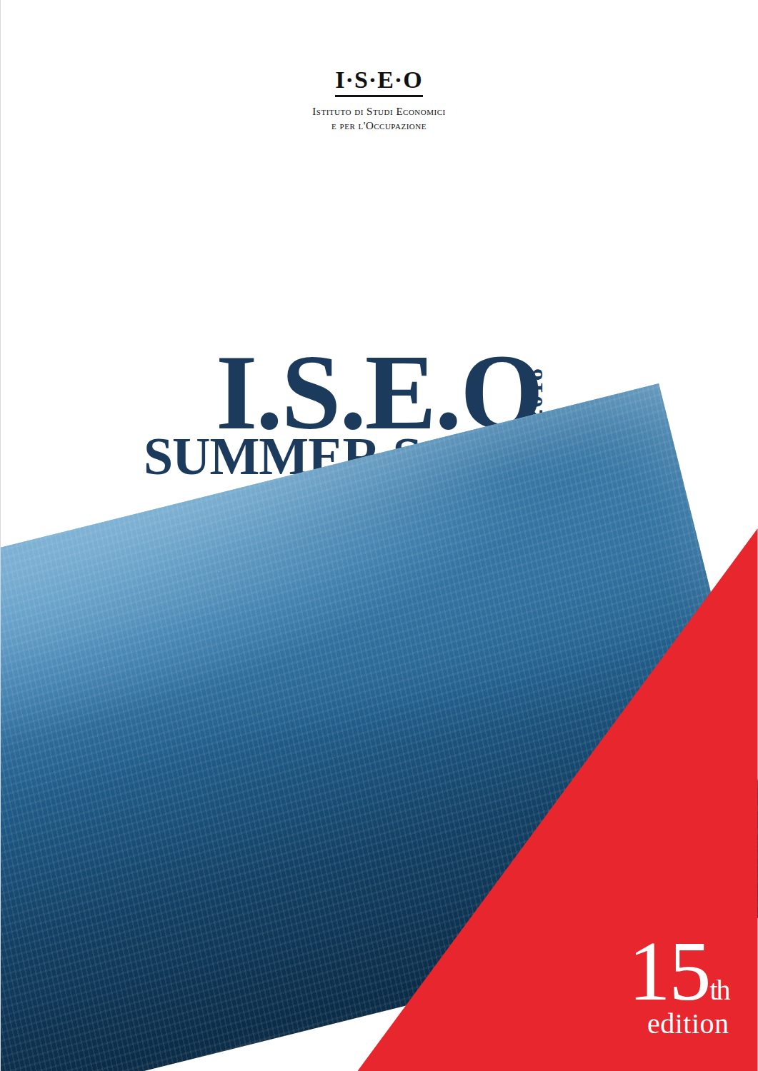I·S·E·O
Istituto di Studi Economici
e per l'Occupazione
I.S.E.O2018
SUMMER SCHOOL
Speaker biographies
15th edition